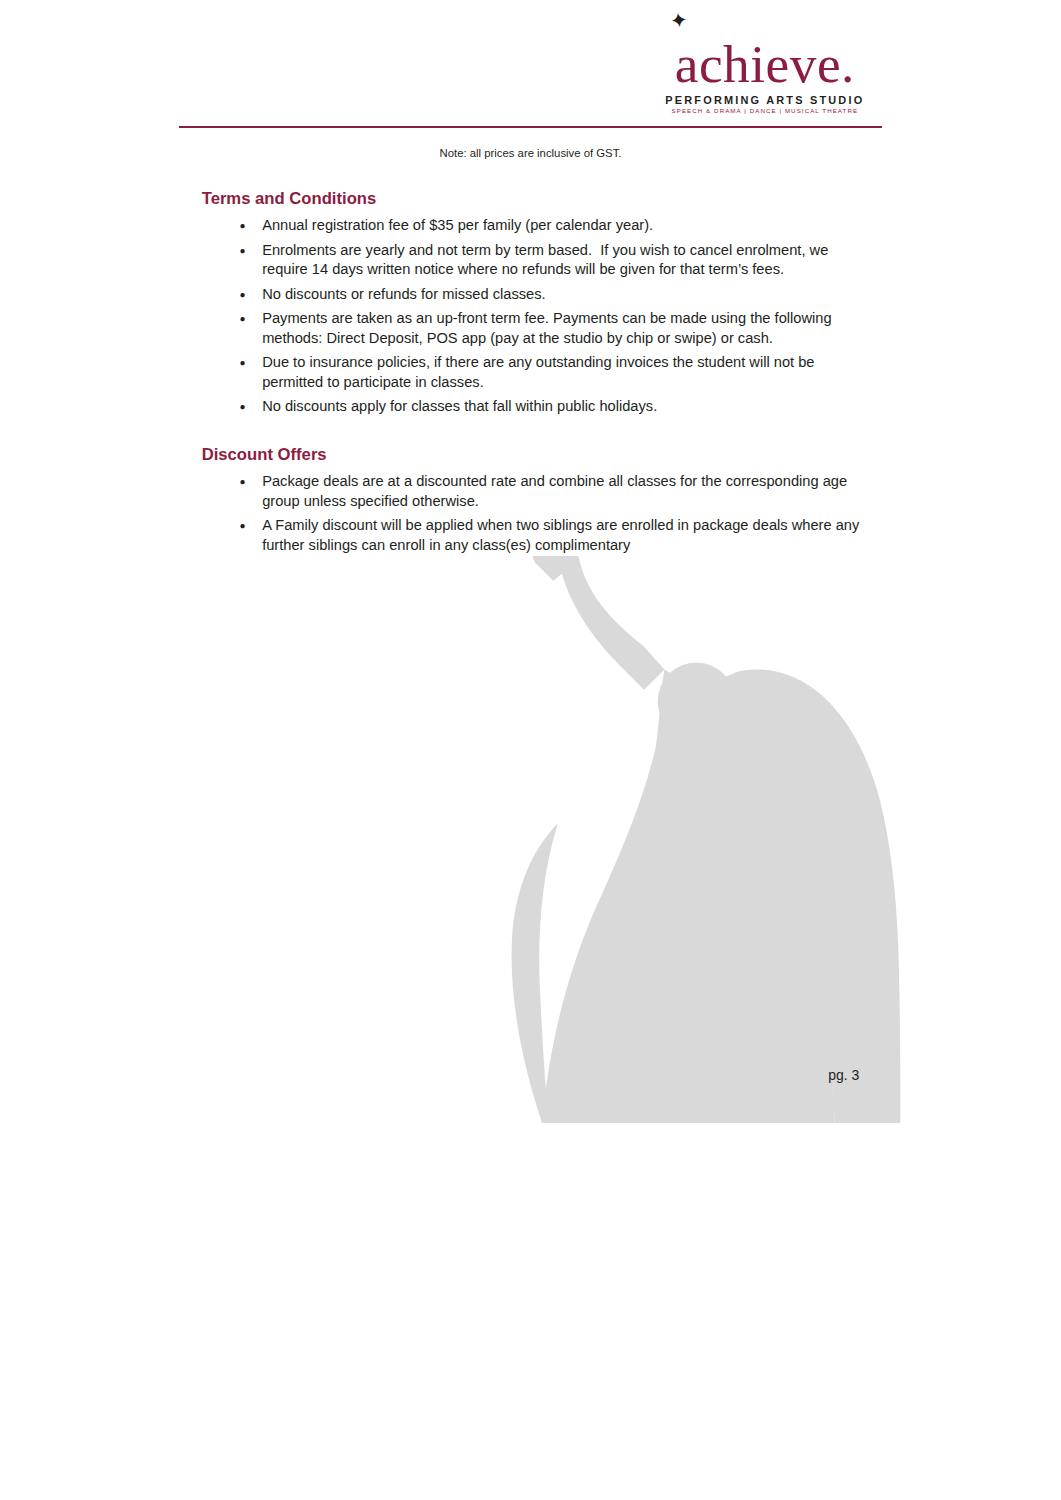✦achieve. PERFORMING ARTS STUDIO SPEECH & DRAMA | DANCE | MUSICAL THEATRE
Note: all prices are inclusive of GST.
Terms and Conditions
Annual registration fee of $35 per family (per calendar year).
Enrolments are yearly and not term by term based. If you wish to cancel enrolment, we require 14 days written notice where no refunds will be given for that term’s fees.
No discounts or refunds for missed classes.
Payments are taken as an up-front term fee. Payments can be made using the following methods: Direct Deposit, POS app (pay at the studio by chip or swipe) or cash.
Due to insurance policies, if there are any outstanding invoices the student will not be permitted to participate in classes.
No discounts apply for classes that fall within public holidays.
Discount Offers
Package deals are at a discounted rate and combine all classes for the corresponding age group unless specified otherwise.
A Family discount will be applied when two siblings are enrolled in package deals where any further siblings can enroll in any class(es) complimentary
pg. 3